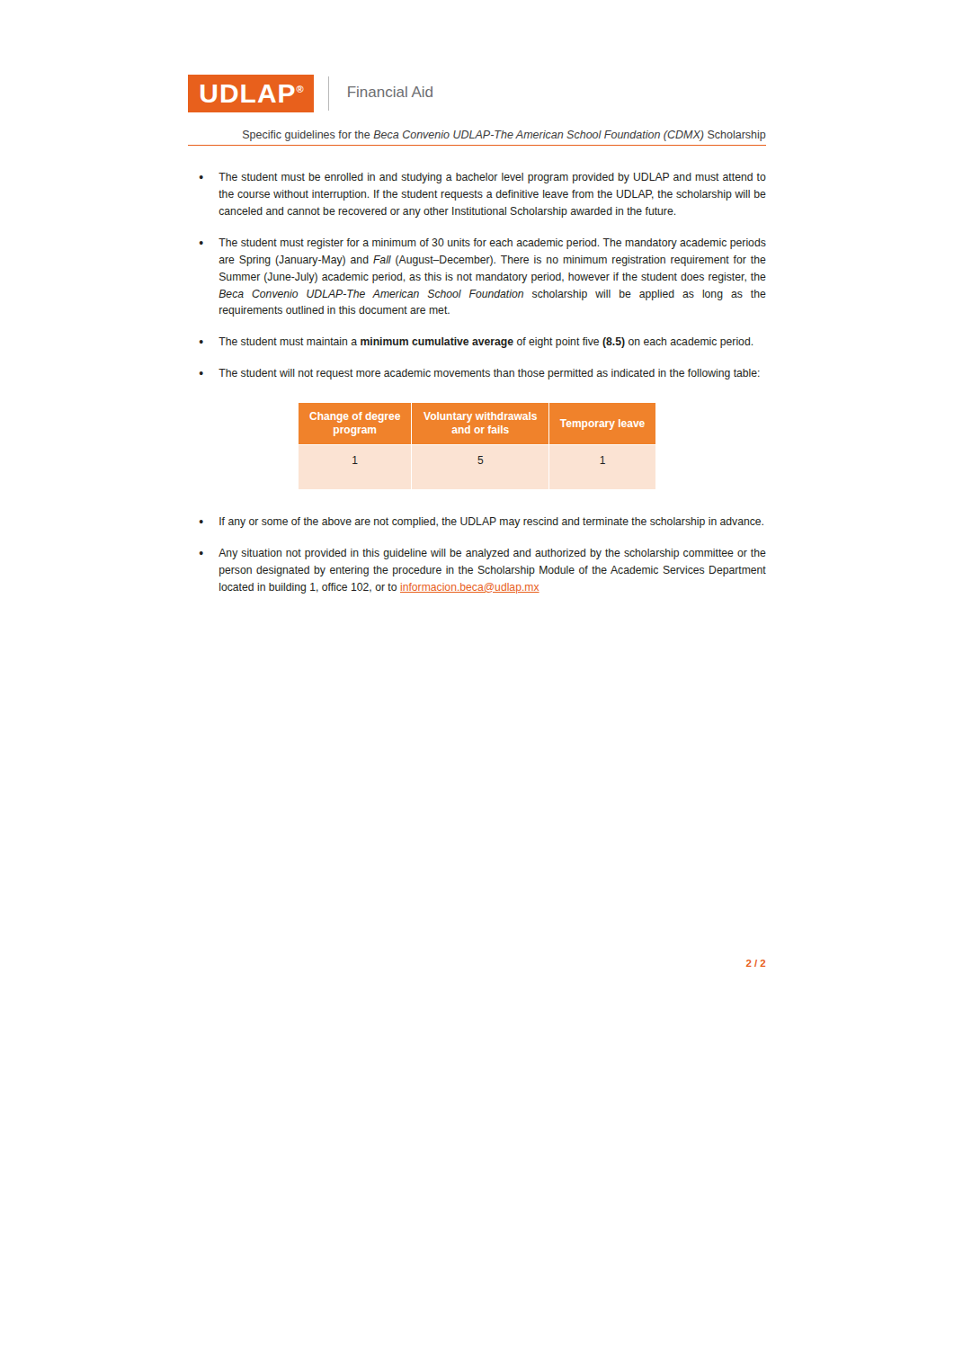UDLAP®
Financial Aid
Specific guidelines for the Beca Convenio UDLAP-The American School Foundation (CDMX) Scholarship
The student must be enrolled in and studying a bachelor level program provided by UDLAP and must attend to the course without interruption. If the student requests a definitive leave from the UDLAP, the scholarship will be canceled and cannot be recovered or any other Institutional Scholarship awarded in the future.
The student must register for a minimum of 30 units for each academic period. The mandatory academic periods are Spring (January-May) and Fall (August–December). There is no minimum registration requirement for the Summer (June-July) academic period, as this is not mandatory period, however if the student does register, the Beca Convenio UDLAP-The American School Foundation scholarship will be applied as long as the requirements outlined in this document are met.
The student must maintain a minimum cumulative average of eight point five (8.5) on each academic period.
The student will not request more academic movements than those permitted as indicated in the following table:
| Change of degree program | Voluntary withdrawals and or fails | Temporary leave |
| --- | --- | --- |
| 1 | 5 | 1 |
If any or some of the above are not complied, the UDLAP may rescind and terminate the scholarship in advance.
Any situation not provided in this guideline will be analyzed and authorized by the scholarship committee or the person designated by entering the procedure in the Scholarship Module of the Academic Services Department located in building 1, office 102, or to informacion.beca@udlap.mx
2 / 2